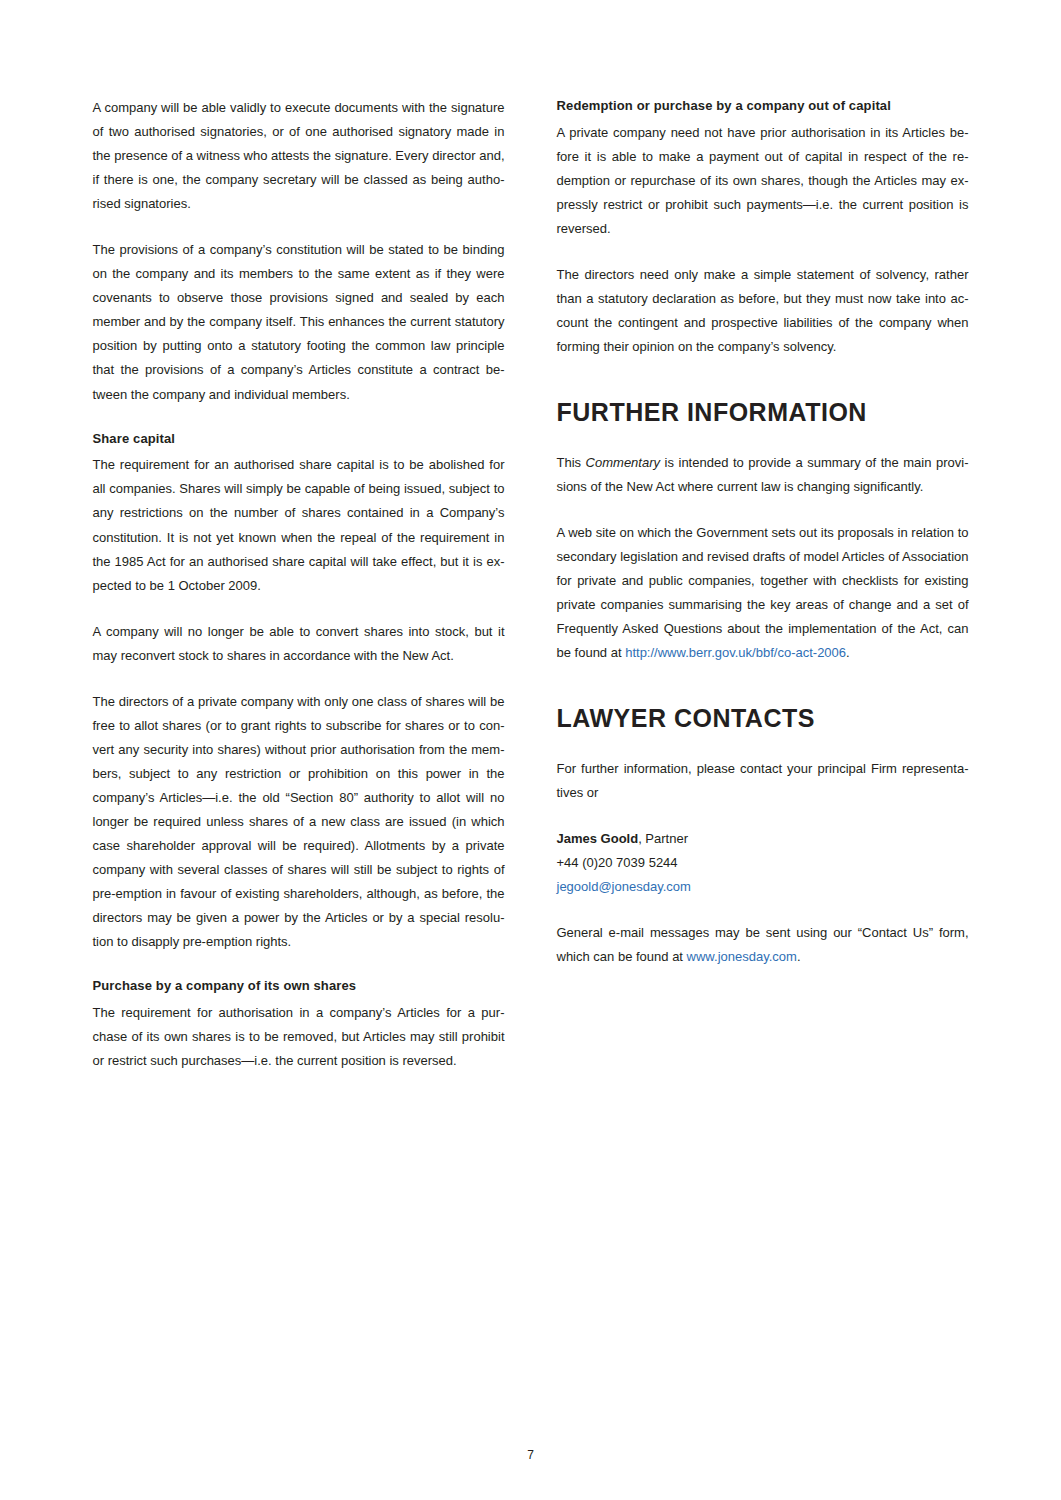A company will be able validly to execute documents with the signature of two authorised signatories, or of one authorised signatory made in the presence of a witness who attests the signature. Every director and, if there is one, the company secretary will be classed as being authorised signatories.
The provisions of a company’s constitution will be stated to be binding on the company and its members to the same extent as if they were covenants to observe those provisions signed and sealed by each member and by the company itself. This enhances the current statutory position by putting onto a statutory footing the common law principle that the provisions of a company’s Articles constitute a contract between the company and individual members.
Share capital
The requirement for an authorised share capital is to be abolished for all companies. Shares will simply be capable of being issued, subject to any restrictions on the number of shares contained in a Company’s constitution. It is not yet known when the repeal of the requirement in the 1985 Act for an authorised share capital will take effect, but it is expected to be 1 October 2009.
A company will no longer be able to convert shares into stock, but it may reconvert stock to shares in accordance with the New Act.
The directors of a private company with only one class of shares will be free to allot shares (or to grant rights to subscribe for shares or to convert any security into shares) without prior authorisation from the members, subject to any restriction or prohibition on this power in the company’s Articles—i.e. the old “Section 80” authority to allot will no longer be required unless shares of a new class are issued (in which case shareholder approval will be required). Allotments by a private company with several classes of shares will still be subject to rights of pre-emption in favour of existing shareholders, although, as before, the directors may be given a power by the Articles or by a special resolution to disapply pre-emption rights.
Purchase by a company of its own shares
The requirement for authorisation in a company’s Articles for a purchase of its own shares is to be removed, but Articles may still prohibit or restrict such purchases—i.e. the current position is reversed.
Redemption or purchase by a company out of capital
A private company need not have prior authorisation in its Articles before it is able to make a payment out of capital in respect of the redemption or repurchase of its own shares, though the Articles may expressly restrict or prohibit such payments—i.e. the current position is reversed.
The directors need only make a simple statement of solvency, rather than a statutory declaration as before, but they must now take into account the contingent and prospective liabilities of the company when forming their opinion on the company’s solvency.
Further Information
This Commentary is intended to provide a summary of the main provisions of the New Act where current law is changing significantly.
A web site on which the Government sets out its proposals in relation to secondary legislation and revised drafts of model Articles of Association for private and public companies, together with checklists for existing private companies summarising the key areas of change and a set of Frequently Asked Questions about the implementation of the Act, can be found at http://www.berr.gov.uk/bbf/co-act-2006.
Lawyer Contacts
For further information, please contact your principal Firm representatives or
James Goold, Partner
+44 (0)20 7039 5244
jegoold@jonesday.com
General e-mail messages may be sent using our “Contact Us” form, which can be found at www.jonesday.com.
7